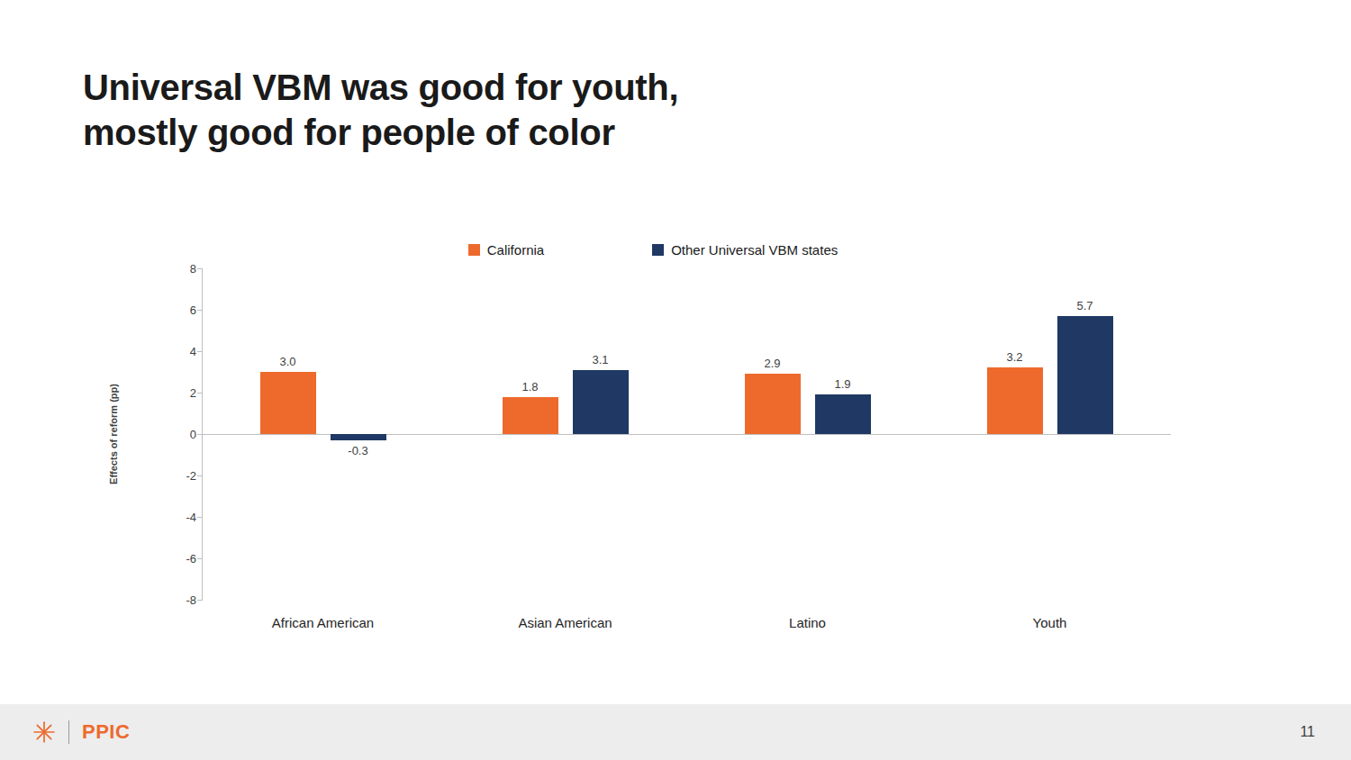Universal VBM was good for youth,
mostly good for people of color
California Other Universal VBM states
Effects of reform (pp)
8
6
4
2
0
-2
-4
-6
-8
3.0
-0.3
African American
1.8
3.1
Asian American
2.9
1.9
Latino
3.2
5.7
Youth
PPIC
11